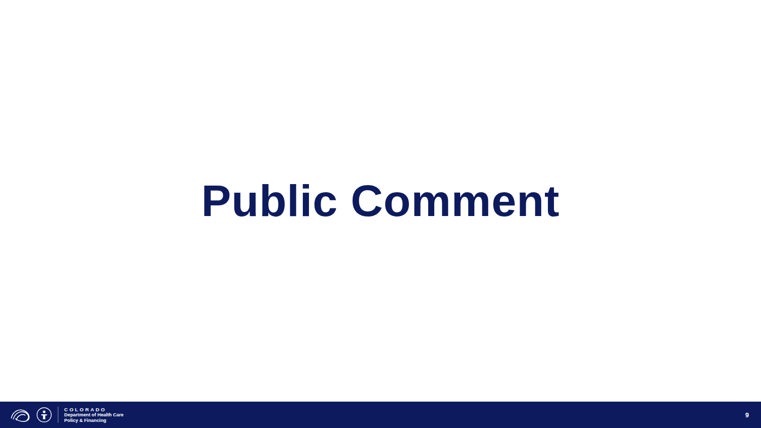Public Comment
Colorado Department of Health Care Policy & Financing
9